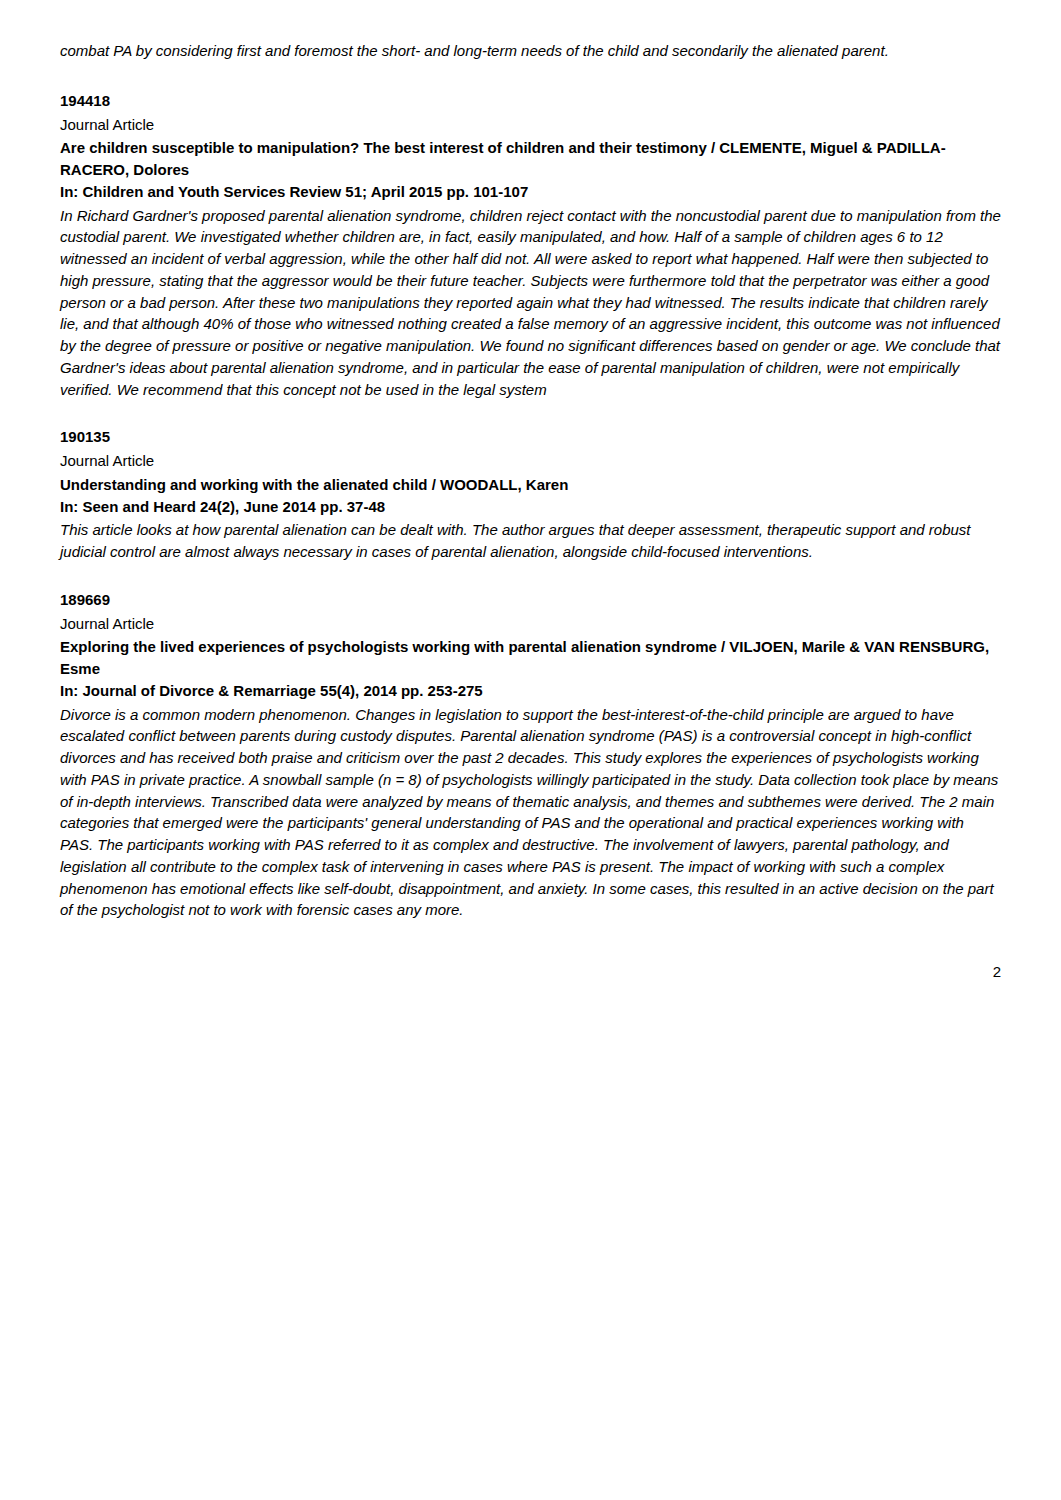combat PA by considering first and foremost the short- and long-term needs of the child and secondarily the alienated parent.
194418
Journal Article
Are children susceptible to manipulation? The best interest of children and their testimony / CLEMENTE, Miguel & PADILLA-RACERO, Dolores
In: Children and Youth Services Review 51; April 2015 pp. 101-107
In Richard Gardner's proposed parental alienation syndrome, children reject contact with the noncustodial parent due to manipulation from the custodial parent. We investigated whether children are, in fact, easily manipulated, and how. Half of a sample of children ages 6 to 12 witnessed an incident of verbal aggression, while the other half did not. All were asked to report what happened. Half were then subjected to high pressure, stating that the aggressor would be their future teacher. Subjects were furthermore told that the perpetrator was either a good person or a bad person. After these two manipulations they reported again what they had witnessed. The results indicate that children rarely lie, and that although 40% of those who witnessed nothing created a false memory of an aggressive incident, this outcome was not influenced by the degree of pressure or positive or negative manipulation. We found no significant differences based on gender or age. We conclude that Gardner's ideas about parental alienation syndrome, and in particular the ease of parental manipulation of children, were not empirically verified. We recommend that this concept not be used in the legal system
190135
Journal Article
Understanding and working with the alienated child / WOODALL, Karen
In: Seen and Heard 24(2), June 2014 pp. 37-48
This article looks at how parental alienation can be dealt with. The author argues that deeper assessment, therapeutic support and robust judicial control are almost always necessary in cases of parental alienation, alongside child-focused interventions.
189669
Journal Article
Exploring the lived experiences of psychologists working with parental alienation syndrome / VILJOEN, Marile & VAN RENSBURG, Esme
In: Journal of Divorce & Remarriage 55(4), 2014 pp. 253-275
Divorce is a common modern phenomenon. Changes in legislation to support the best-interest-of-the-child principle are argued to have escalated conflict between parents during custody disputes. Parental alienation syndrome (PAS) is a controversial concept in high-conflict divorces and has received both praise and criticism over the past 2 decades. This study explores the experiences of psychologists working with PAS in private practice. A snowball sample (n = 8) of psychologists willingly participated in the study. Data collection took place by means of in-depth interviews. Transcribed data were analyzed by means of thematic analysis, and themes and subthemes were derived. The 2 main categories that emerged were the participants' general understanding of PAS and the operational and practical experiences working with PAS. The participants working with PAS referred to it as complex and destructive. The involvement of lawyers, parental pathology, and legislation all contribute to the complex task of intervening in cases where PAS is present. The impact of working with such a complex phenomenon has emotional effects like self-doubt, disappointment, and anxiety. In some cases, this resulted in an active decision on the part of the psychologist not to work with forensic cases any more.
2